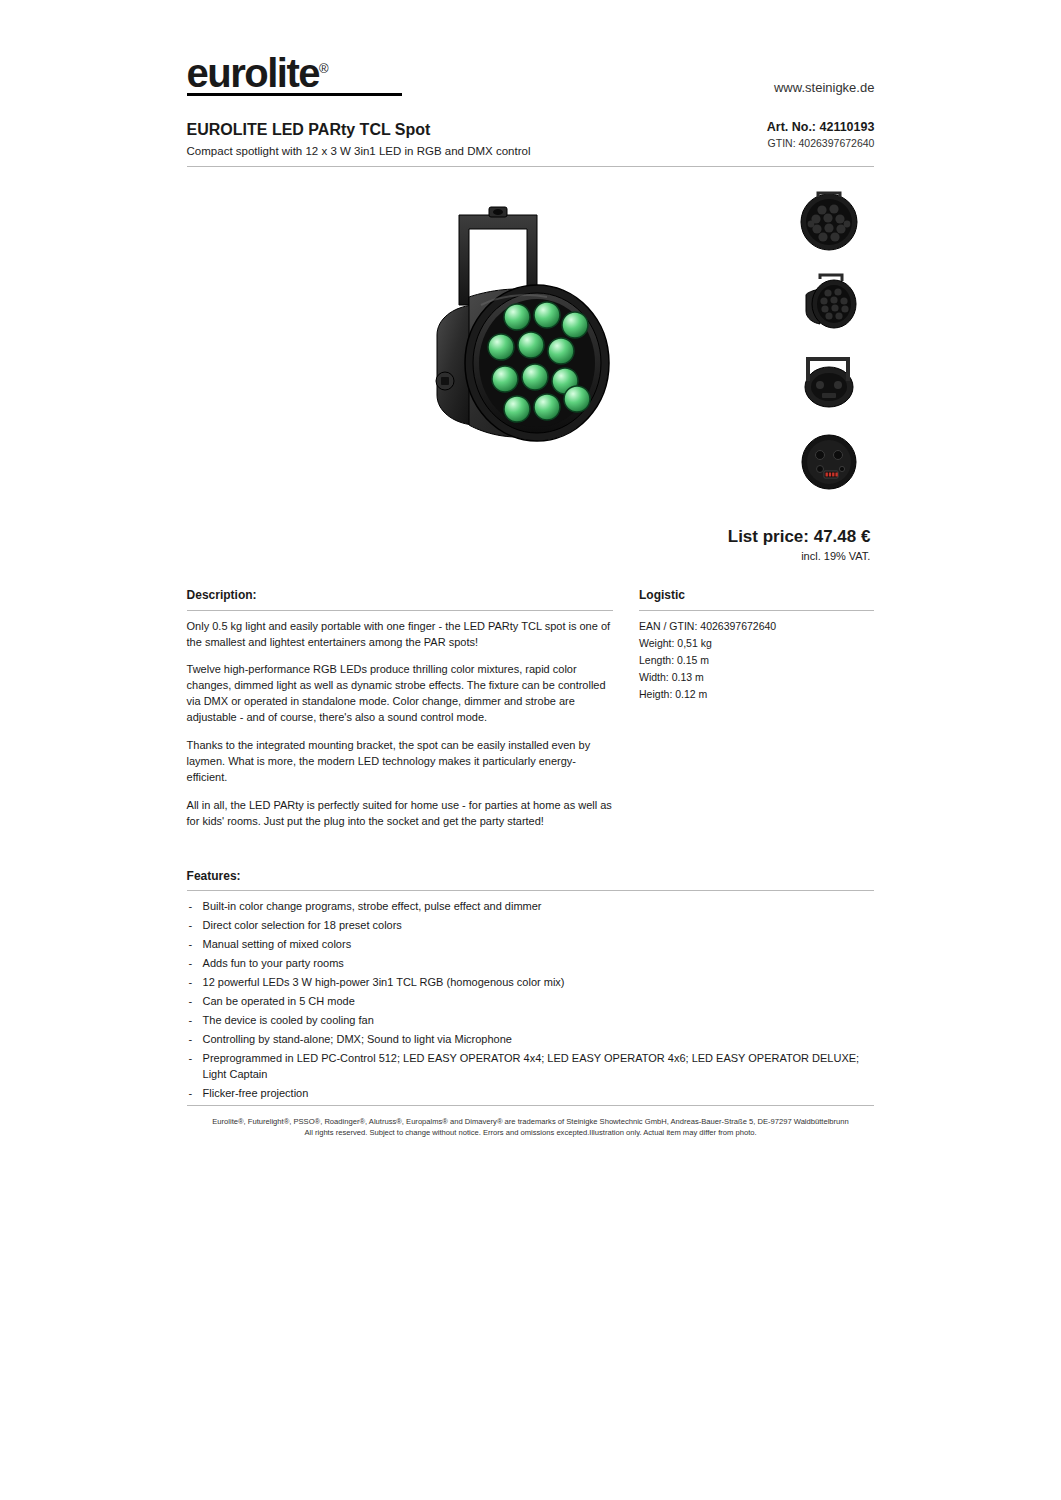eurolite®
www.steinigke.de
EUROLITE LED PARty TCL Spot
Compact spotlight with 12 x 3 W 3in1 LED in RGB and DMX control
Art. No.: 42110193
GTIN: 4026397672640
List price: 47.48 €
incl. 19% VAT.
Description:
Only 0.5 kg light and easily portable with one finger - the LED PARty TCL spot is one of the smallest and lightest entertainers among the PAR spots!
Twelve high-performance RGB LEDs produce thrilling color mixtures, rapid color changes, dimmed light as well as dynamic strobe effects. The fixture can be controlled via DMX or operated in standalone mode. Color change, dimmer and strobe are adjustable - and of course, there's also a sound control mode.
Thanks to the integrated mounting bracket, the spot can be easily installed even by laymen. What is more, the modern LED technology makes it particularly energy-efficient.
All in all, the LED PARty is perfectly suited for home use - for parties at home as well as for kids' rooms. Just put the plug into the socket and get the party started!
Logistic
EAN / GTIN: 4026397672640
Weight: 0,51 kg
Length: 0.15 m
Width: 0.13 m
Heigth: 0.12 m
Features:
Built-in color change programs, strobe effect, pulse effect and dimmer
Direct color selection for 18 preset colors
Manual setting of mixed colors
Adds fun to your party rooms
12 powerful LEDs 3 W high-power 3in1 TCL RGB (homogenous color mix)
Can be operated in 5 CH mode
The device is cooled by cooling fan
Controlling by stand-alone; DMX; Sound to light via Microphone
Preprogrammed in LED PC-Control 512; LED EASY OPERATOR 4x4; LED EASY OPERATOR 4x6; LED EASY OPERATOR DELUXE; Light Captain
Flicker-free projection
Eurolite®, Futurelight®, PSSO®, Roadinger®, Alutruss®, Europalms® and Dimavery® are trademarks of Steinigke Showtechnic GmbH, Andreas-Bauer-Straße 5, DE-97297 Waldbüttelbrunn
All rights reserved. Subject to change without notice. Errors and omissions excepted.Illustration only. Actual item may differ from photo.